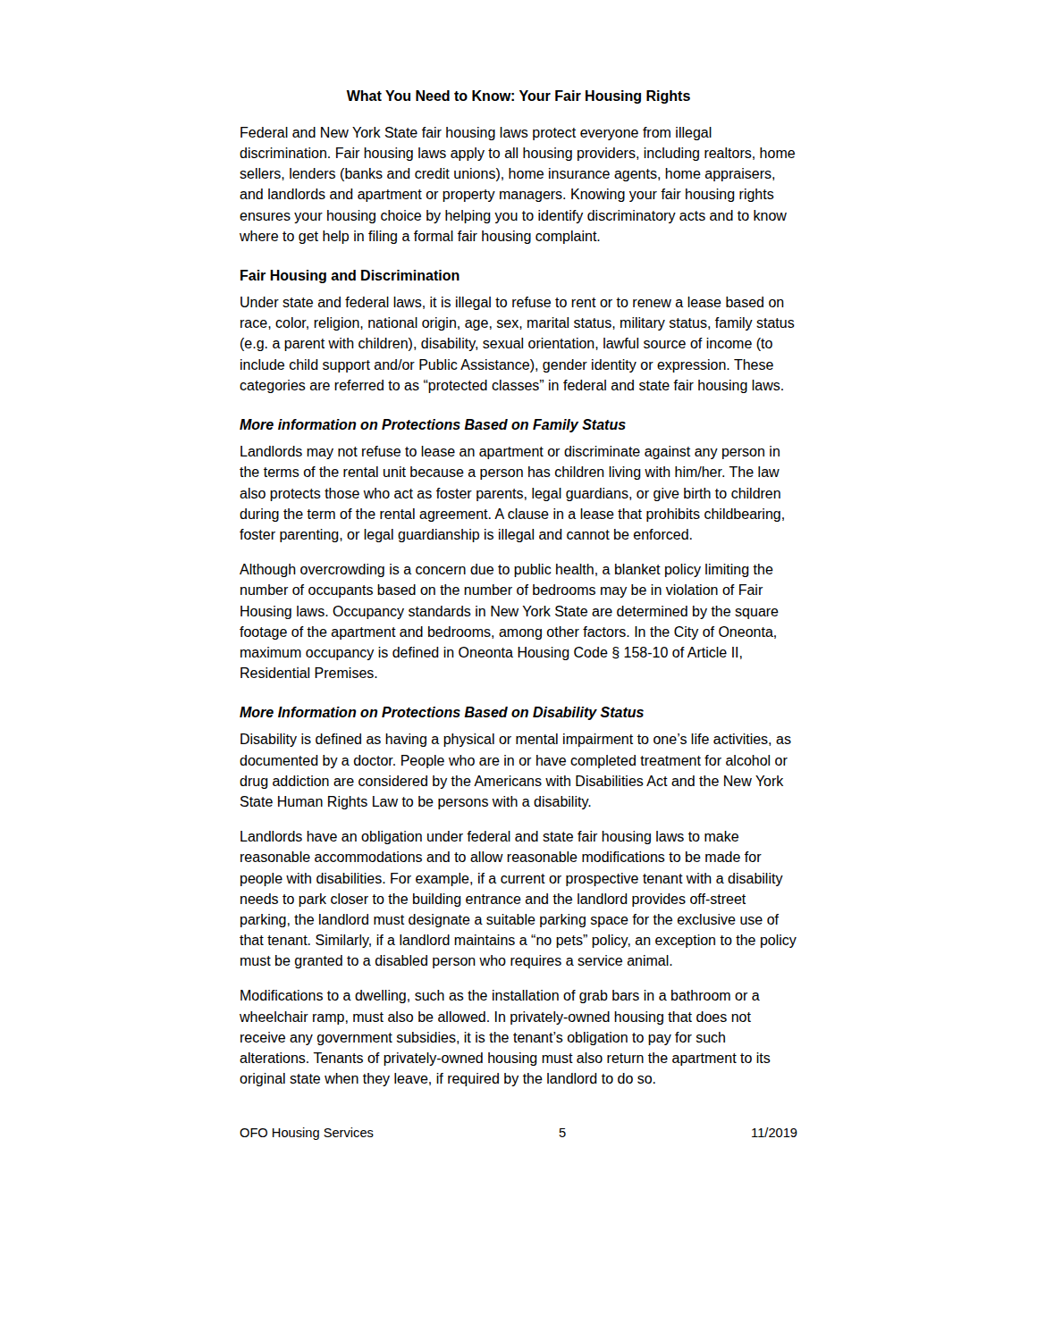What You Need to Know: Your Fair Housing Rights
Federal and New York State fair housing laws protect everyone from illegal discrimination. Fair housing laws apply to all housing providers, including realtors, home sellers, lenders (banks and credit unions), home insurance agents, home appraisers, and landlords and apartment or property managers. Knowing your fair housing rights ensures your housing choice by helping you to identify discriminatory acts and to know where to get help in filing a formal fair housing complaint.
Fair Housing and Discrimination
Under state and federal laws, it is illegal to refuse to rent or to renew a lease based on race, color, religion, national origin, age, sex, marital status, military status, family status (e.g. a parent with children), disability, sexual orientation, lawful source of income (to include child support and/or Public Assistance), gender identity or expression. These categories are referred to as “protected classes” in federal and state fair housing laws.
More information on Protections Based on Family Status
Landlords may not refuse to lease an apartment or discriminate against any person in the terms of the rental unit because a person has children living with him/her. The law also protects those who act as foster parents, legal guardians, or give birth to children during the term of the rental agreement. A clause in a lease that prohibits childbearing, foster parenting, or legal guardianship is illegal and cannot be enforced.
Although overcrowding is a concern due to public health, a blanket policy limiting the number of occupants based on the number of bedrooms may be in violation of Fair Housing laws. Occupancy standards in New York State are determined by the square footage of the apartment and bedrooms, among other factors. In the City of Oneonta, maximum occupancy is defined in Oneonta Housing Code § 158-10 of Article II, Residential Premises.
More Information on Protections Based on Disability Status
Disability is defined as having a physical or mental impairment to one’s life activities, as documented by a doctor. People who are in or have completed treatment for alcohol or drug addiction are considered by the Americans with Disabilities Act and the New York State Human Rights Law to be persons with a disability.
Landlords have an obligation under federal and state fair housing laws to make reasonable accommodations and to allow reasonable modifications to be made for people with disabilities. For example, if a current or prospective tenant with a disability needs to park closer to the building entrance and the landlord provides off-street parking, the landlord must designate a suitable parking space for the exclusive use of that tenant. Similarly, if a landlord maintains a “no pets” policy, an exception to the policy must be granted to a disabled person who requires a service animal.
Modifications to a dwelling, such as the installation of grab bars in a bathroom or a wheelchair ramp, must also be allowed. In privately-owned housing that does not receive any government subsidies, it is the tenant’s obligation to pay for such alterations. Tenants of privately-owned housing must also return the apartment to its original state when they leave, if required by the landlord to do so.
OFO Housing Services 5 11/2019